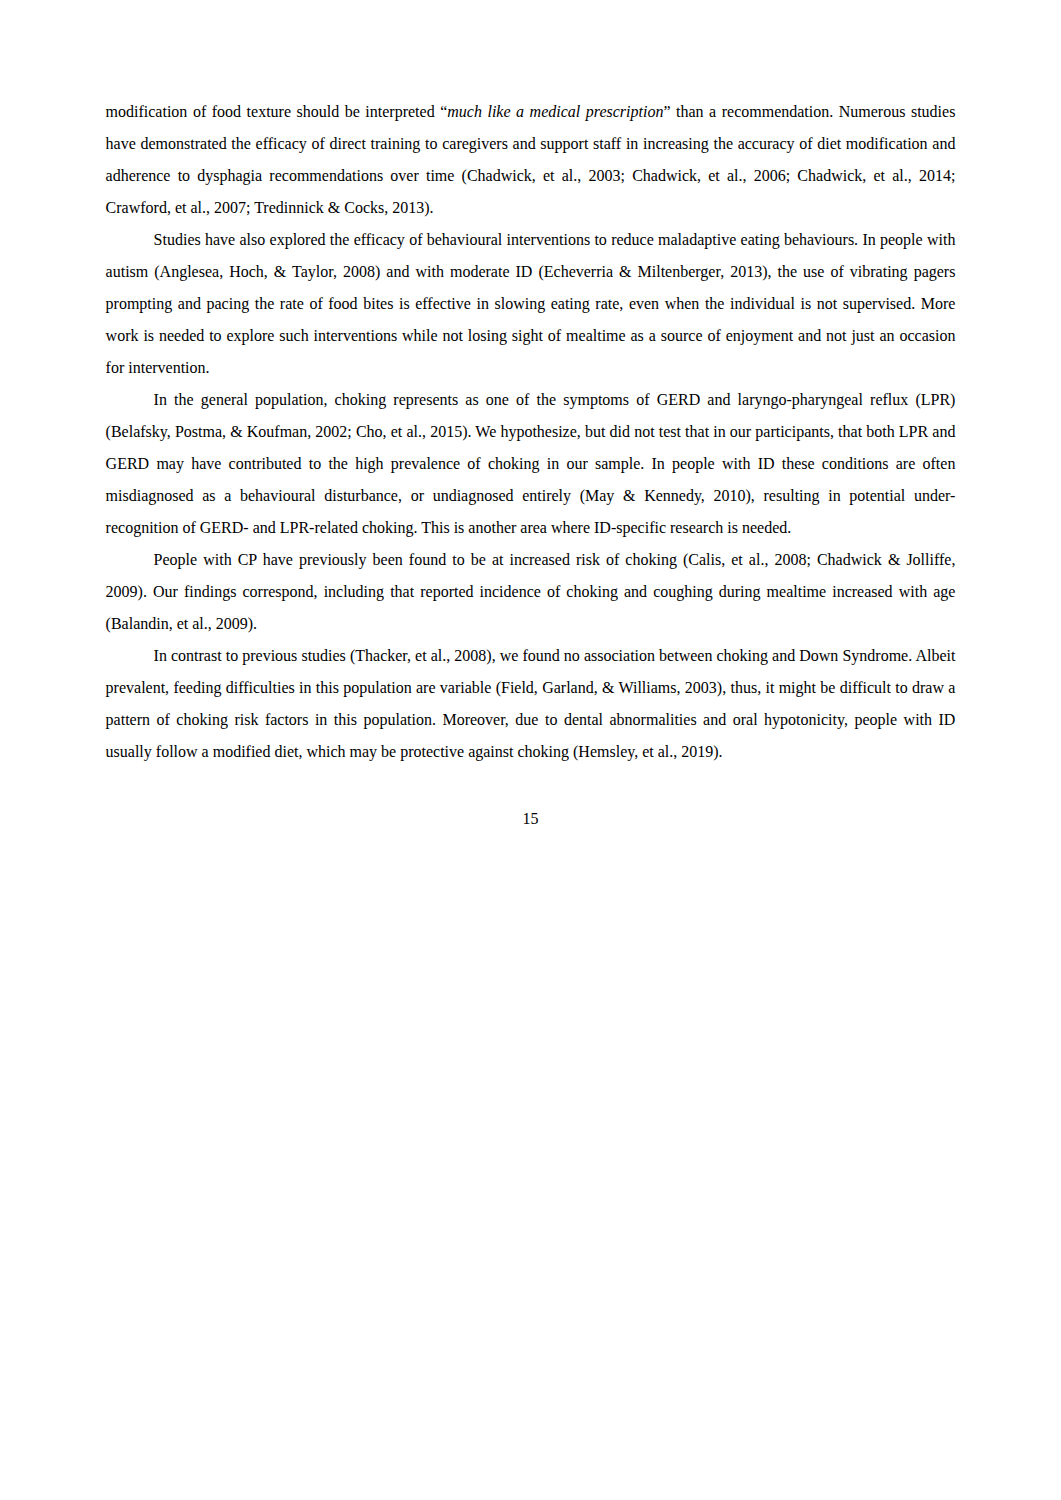modification of food texture should be interpreted “much like a medical prescription” than a recommendation. Numerous studies have demonstrated the efficacy of direct training to caregivers and support staff in increasing the accuracy of diet modification and adherence to dysphagia recommendations over time (Chadwick, et al., 2003; Chadwick, et al., 2006; Chadwick, et al., 2014; Crawford, et al., 2007; Tredinnick & Cocks, 2013).
Studies have also explored the efficacy of behavioural interventions to reduce maladaptive eating behaviours. In people with autism (Anglesea, Hoch, & Taylor, 2008) and with moderate ID (Echeverria & Miltenberger, 2013), the use of vibrating pagers prompting and pacing the rate of food bites is effective in slowing eating rate, even when the individual is not supervised. More work is needed to explore such interventions while not losing sight of mealtime as a source of enjoyment and not just an occasion for intervention.
In the general population, choking represents as one of the symptoms of GERD and laryngo-pharyngeal reflux (LPR) (Belafsky, Postma, & Koufman, 2002; Cho, et al., 2015). We hypothesize, but did not test that in our participants, that both LPR and GERD may have contributed to the high prevalence of choking in our sample. In people with ID these conditions are often misdiagnosed as a behavioural disturbance, or undiagnosed entirely (May & Kennedy, 2010), resulting in potential under-recognition of GERD- and LPR-related choking. This is another area where ID-specific research is needed.
People with CP have previously been found to be at increased risk of choking (Calis, et al., 2008; Chadwick & Jolliffe, 2009). Our findings correspond, including that reported incidence of choking and coughing during mealtime increased with age (Balandin, et al., 2009).
In contrast to previous studies (Thacker, et al., 2008), we found no association between choking and Down Syndrome. Albeit prevalent, feeding difficulties in this population are variable (Field, Garland, & Williams, 2003), thus, it might be difficult to draw a pattern of choking risk factors in this population. Moreover, due to dental abnormalities and oral hypotonicity, people with ID usually follow a modified diet, which may be protective against choking (Hemsley, et al., 2019).
15